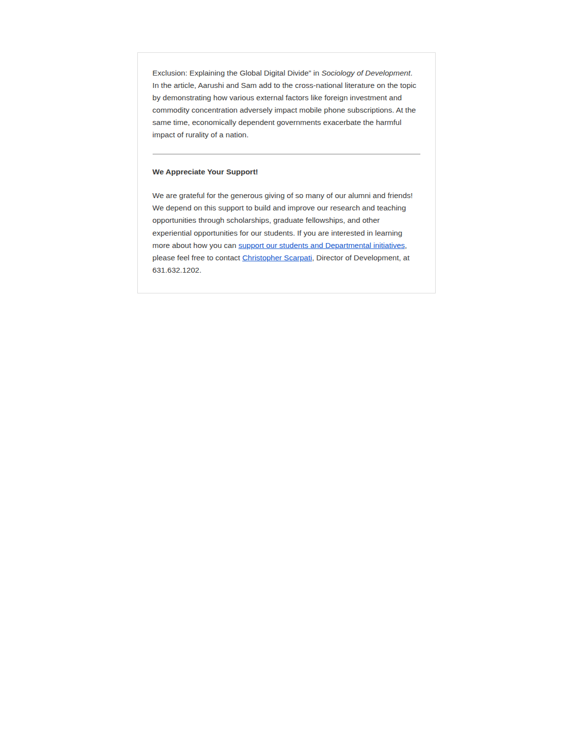Exclusion: Explaining the Global Digital Divide” in Sociology of Development. In the article, Aarushi and Sam add to the cross-national literature on the topic by demonstrating how various external factors like foreign investment and commodity concentration adversely impact mobile phone subscriptions. At the same time, economically dependent governments exacerbate the harmful impact of rurality of a nation.
We Appreciate Your Support!
We are grateful for the generous giving of so many of our alumni and friends! We depend on this support to build and improve our research and teaching opportunities through scholarships, graduate fellowships, and other experiential opportunities for our students. If you are interested in learning more about how you can support our students and Departmental initiatives, please feel free to contact Christopher Scarpati, Director of Development, at 631.632.1202.